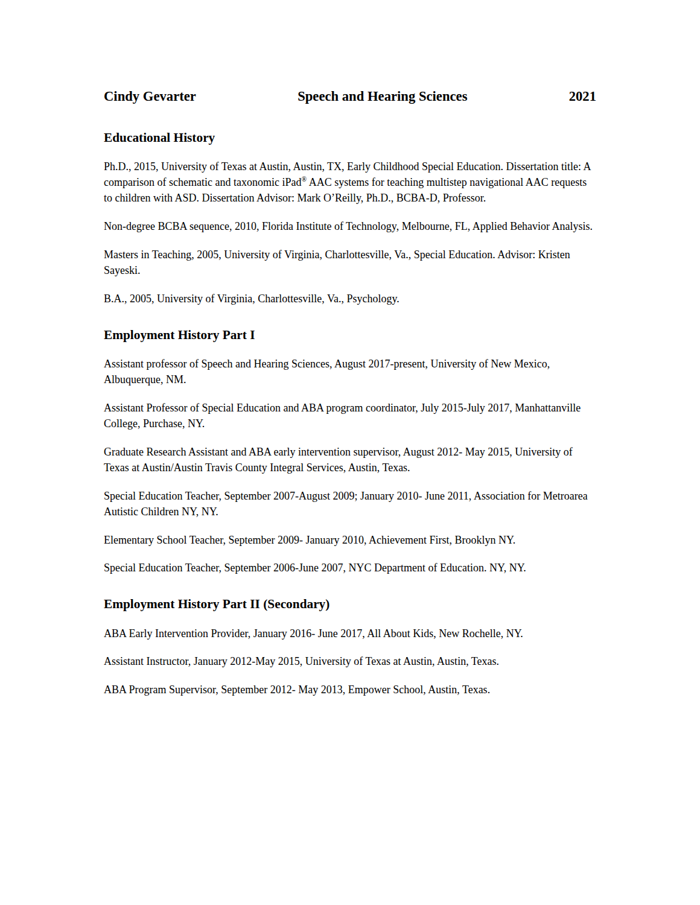Cindy Gevarter Speech and Hearing Sciences 2021
Educational History
Ph.D., 2015, University of Texas at Austin, Austin, TX, Early Childhood Special Education. Dissertation title: A comparison of schematic and taxonomic iPad® AAC systems for teaching multistep navigational AAC requests to children with ASD. Dissertation Advisor: Mark O’Reilly, Ph.D., BCBA-D, Professor.
Non-degree BCBA sequence, 2010, Florida Institute of Technology, Melbourne, FL, Applied Behavior Analysis.
Masters in Teaching, 2005, University of Virginia, Charlottesville, Va., Special Education. Advisor: Kristen Sayeski.
B.A., 2005, University of Virginia, Charlottesville, Va., Psychology.
Employment History Part I
Assistant professor of Speech and Hearing Sciences, August 2017-present, University of New Mexico, Albuquerque, NM.
Assistant Professor of Special Education and ABA program coordinator, July 2015-July 2017, Manhattanville College, Purchase, NY.
Graduate Research Assistant and ABA early intervention supervisor, August 2012- May 2015, University of Texas at Austin/Austin Travis County Integral Services, Austin, Texas.
Special Education Teacher, September 2007-August 2009; January 2010- June 2011, Association for Metroarea Autistic Children NY, NY.
Elementary School Teacher, September 2009- January 2010, Achievement First, Brooklyn NY.
Special Education Teacher, September 2006-June 2007, NYC Department of Education. NY, NY.
Employment History Part II (Secondary)
ABA Early Intervention Provider, January 2016- June 2017, All About Kids, New Rochelle, NY.
Assistant Instructor, January 2012-May 2015, University of Texas at Austin, Austin, Texas.
ABA Program Supervisor, September 2012- May 2013, Empower School, Austin, Texas.